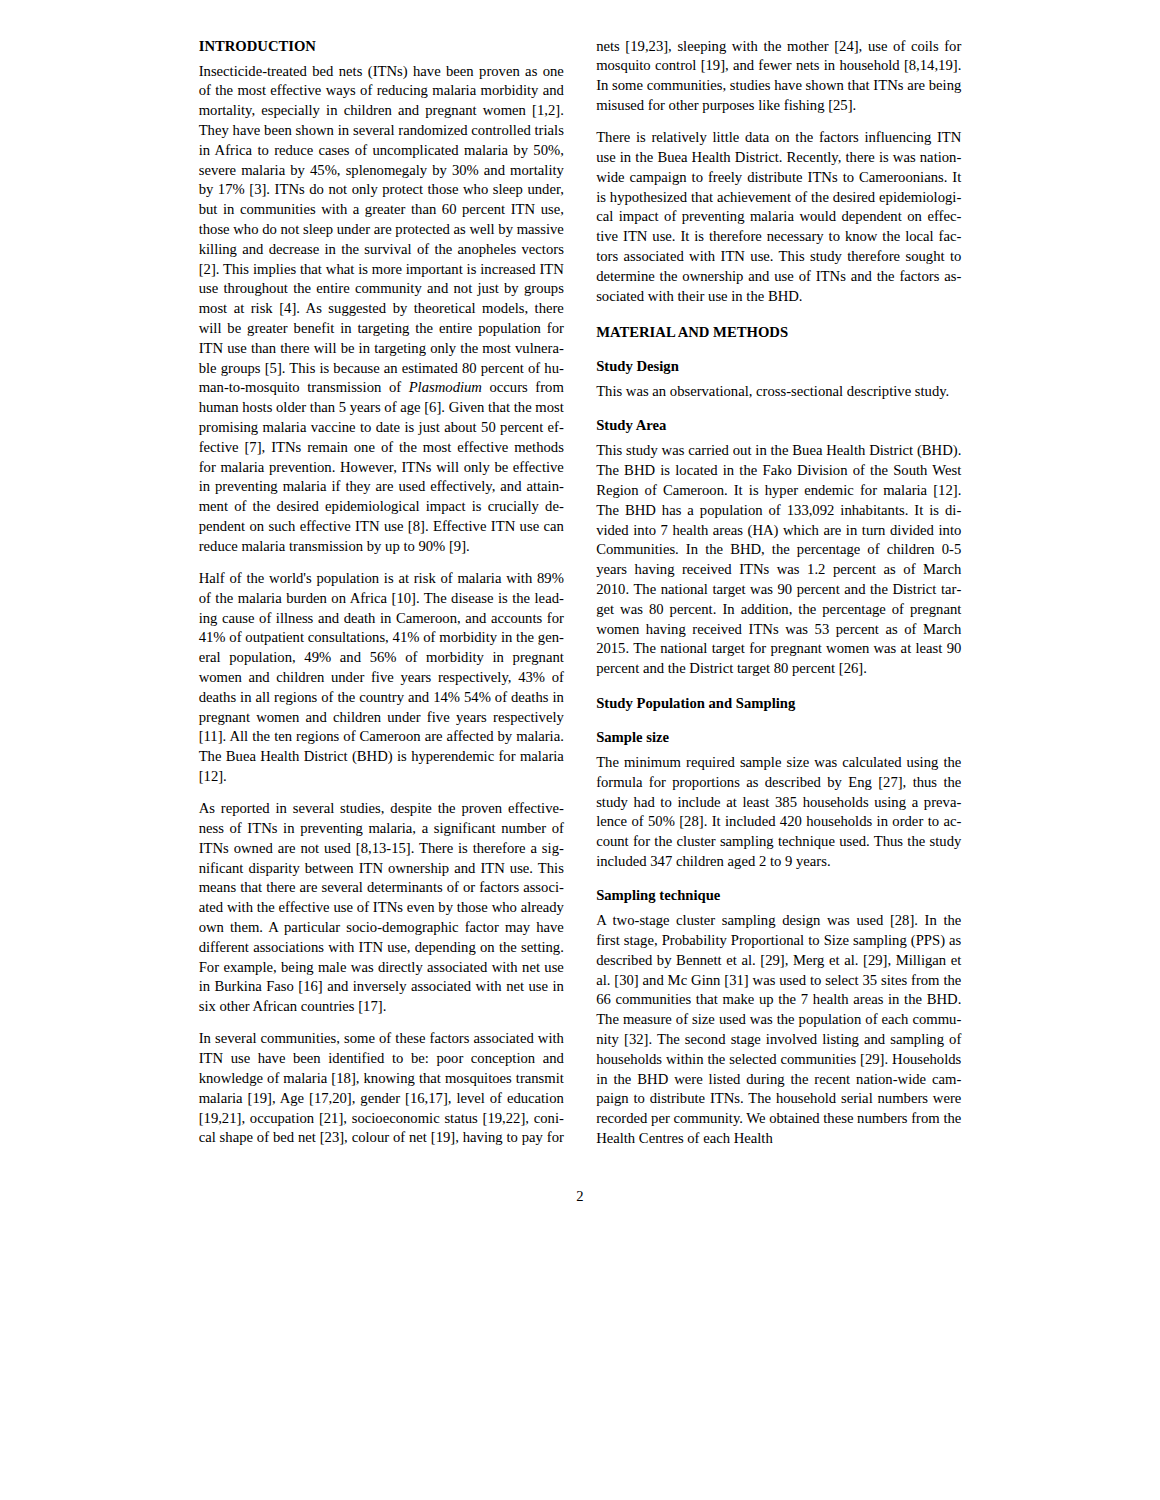Introduction
Insecticide-treated bed nets (ITNs) have been proven as one of the most effective ways of reducing malaria morbidity and mortality, especially in children and pregnant women [1,2]. They have been shown in several randomized controlled trials in Africa to reduce cases of uncomplicated malaria by 50%, severe malaria by 45%, splenomegaly by 30% and mortality by 17% [3]. ITNs do not only protect those who sleep under, but in communities with a greater than 60 percent ITN use, those who do not sleep under are protected as well by massive killing and decrease in the survival of the anopheles vectors [2]. This implies that what is more important is increased ITN use throughout the entire community and not just by groups most at risk [4]. As suggested by theoretical models, there will be greater benefit in targeting the entire population for ITN use than there will be in targeting only the most vulnerable groups [5]. This is because an estimated 80 percent of human-to-mosquito transmission of Plasmodium occurs from human hosts older than 5 years of age [6]. Given that the most promising malaria vaccine to date is just about 50 percent effective [7], ITNs remain one of the most effective methods for malaria prevention. However, ITNs will only be effective in preventing malaria if they are used effectively, and attainment of the desired epidemiological impact is crucially dependent on such effective ITN use [8]. Effective ITN use can reduce malaria transmission by up to 90% [9].
Half of the world's population is at risk of malaria with 89% of the malaria burden on Africa [10]. The disease is the leading cause of illness and death in Cameroon, and accounts for 41% of outpatient consultations, 41% of morbidity in the general population, 49% and 56% of morbidity in pregnant women and children under five years respectively, 43% of deaths in all regions of the country and 14% 54% of deaths in pregnant women and children under five years respectively [11]. All the ten regions of Cameroon are affected by malaria. The Buea Health District (BHD) is hyperendemic for malaria [12].
As reported in several studies, despite the proven effectiveness of ITNs in preventing malaria, a significant number of ITNs owned are not used [8,13-15]. There is therefore a significant disparity between ITN ownership and ITN use. This means that there are several determinants of or factors associated with the effective use of ITNs even by those who already own them. A particular socio-demographic factor may have different associations with ITN use, depending on the setting. For example, being male was directly associated with net use in Burkina Faso [16] and inversely associated with net use in six other African countries [17].
In several communities, some of these factors associated with ITN use have been identified to be: poor conception and knowledge of malaria [18], knowing that mosquitoes transmit malaria [19], Age [17,20], gender [16,17], level of education [19,21], occupation [21], socioeconomic status [19,22], conical shape of bed net [23], colour of net [19], having to pay for nets [19,23], sleeping with the mother [24], use of coils for mosquito control [19], and fewer nets in household [8,14,19]. In some communities, studies have shown that ITNs are being misused for other purposes like fishing [25].
There is relatively little data on the factors influencing ITN use in the Buea Health District. Recently, there is was nation-wide campaign to freely distribute ITNs to Cameroonians. It is hypothesized that achievement of the desired epidemiological impact of preventing malaria would dependent on effective ITN use. It is therefore necessary to know the local factors associated with ITN use. This study therefore sought to determine the ownership and use of ITNs and the factors associated with their use in the BHD.
Material and Methods
Study Design
This was an observational, cross-sectional descriptive study.
Study Area
This study was carried out in the Buea Health District (BHD). The BHD is located in the Fako Division of the South West Region of Cameroon. It is hyper endemic for malaria [12]. The BHD has a population of 133,092 inhabitants. It is divided into 7 health areas (HA) which are in turn divided into Communities. In the BHD, the percentage of children 0-5 years having received ITNs was 1.2 percent as of March 2010. The national target was 90 percent and the District target was 80 percent. In addition, the percentage of pregnant women having received ITNs was 53 percent as of March 2015. The national target for pregnant women was at least 90 percent and the District target 80 percent [26].
Study Population and Sampling
Sample size
The minimum required sample size was calculated using the formula for proportions as described by Eng [27], thus the study had to include at least 385 households using a prevalence of 50% [28]. It included 420 households in order to account for the cluster sampling technique used. Thus the study included 347 children aged 2 to 9 years.
Sampling technique
A two-stage cluster sampling design was used [28]. In the first stage, Probability Proportional to Size sampling (PPS) as described by Bennett et al. [29], Merg et al. [29], Milligan et al. [30] and Mc Ginn [31] was used to select 35 sites from the 66 communities that make up the 7 health areas in the BHD. The measure of size used was the population of each community [32]. The second stage involved listing and sampling of households within the selected communities [29]. Households in the BHD were listed during the recent nation-wide campaign to distribute ITNs. The household serial numbers were recorded per community. We obtained these numbers from the Health Centres of each Health
2